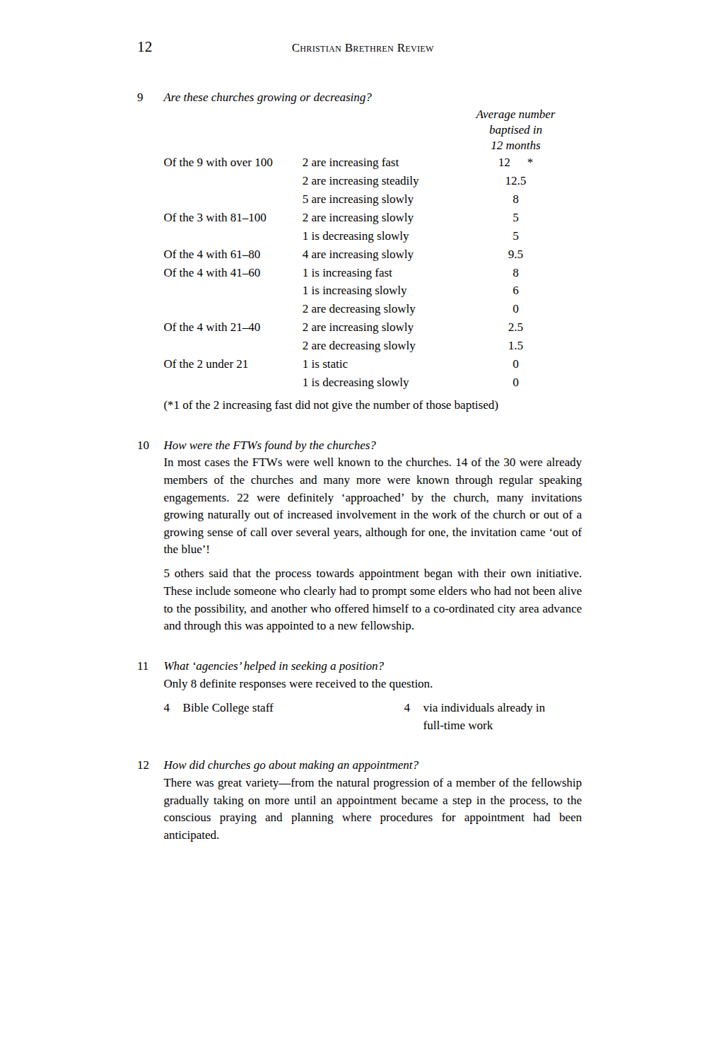12
Christian Brethren Review
9
Are these churches growing or decreasing?
Average number
baptised in
12 months
| Of the 9 with over 100 | 2 are increasing fast | 12 * |
| | 2 are increasing steadily | 12.5 |
| | 5 are increasing slowly | 8 |
| Of the 3 with 81–100 | 2 are increasing slowly | 5 |
| | 1 is decreasing slowly | 5 |
| Of the 4 with 61–80 | 4 are increasing slowly | 9.5 |
| Of the 4 with 41–60 | 1 is increasing fast | 8 |
| | 1 is increasing slowly | 6 |
| | 2 are decreasing slowly | 0 |
| Of the 4 with 21–40 | 2 are increasing slowly | 2.5 |
| | 2 are decreasing slowly | 1.5 |
| Of the 2 under 21 | 1 is static | 0 |
| | 1 is decreasing slowly | 0 |
(*1 of the 2 increasing fast did not give the number of those baptised)
10
How were the FTWs found by the churches?
In most cases the FTWs were well known to the churches. 14 of the 30 were already members of the churches and many more were known through regular speaking engagements. 22 were definitely ‘approached’ by the church, many invitations growing naturally out of increased involvement in the work of the church or out of a growing sense of call over several years, although for one, the invitation came ‘out of the blue’!
5 others said that the process towards appointment began with their own initiative. These include someone who clearly had to prompt some elders who had not been alive to the possibility, and another who offered himself to a co-ordinated city area advance and through this was appointed to a new fellowship.
11
What ‘agencies’ helped in seeking a position?
Only 8 definite responses were received to the question.
4
Bible College staff
4
via individuals already in
full-time work
12
How did churches go about making an appointment?
There was great variety—from the natural progression of a member of the fellowship gradually taking on more until an appointment became a step in the process, to the conscious praying and planning where procedures for appointment had been anticipated.